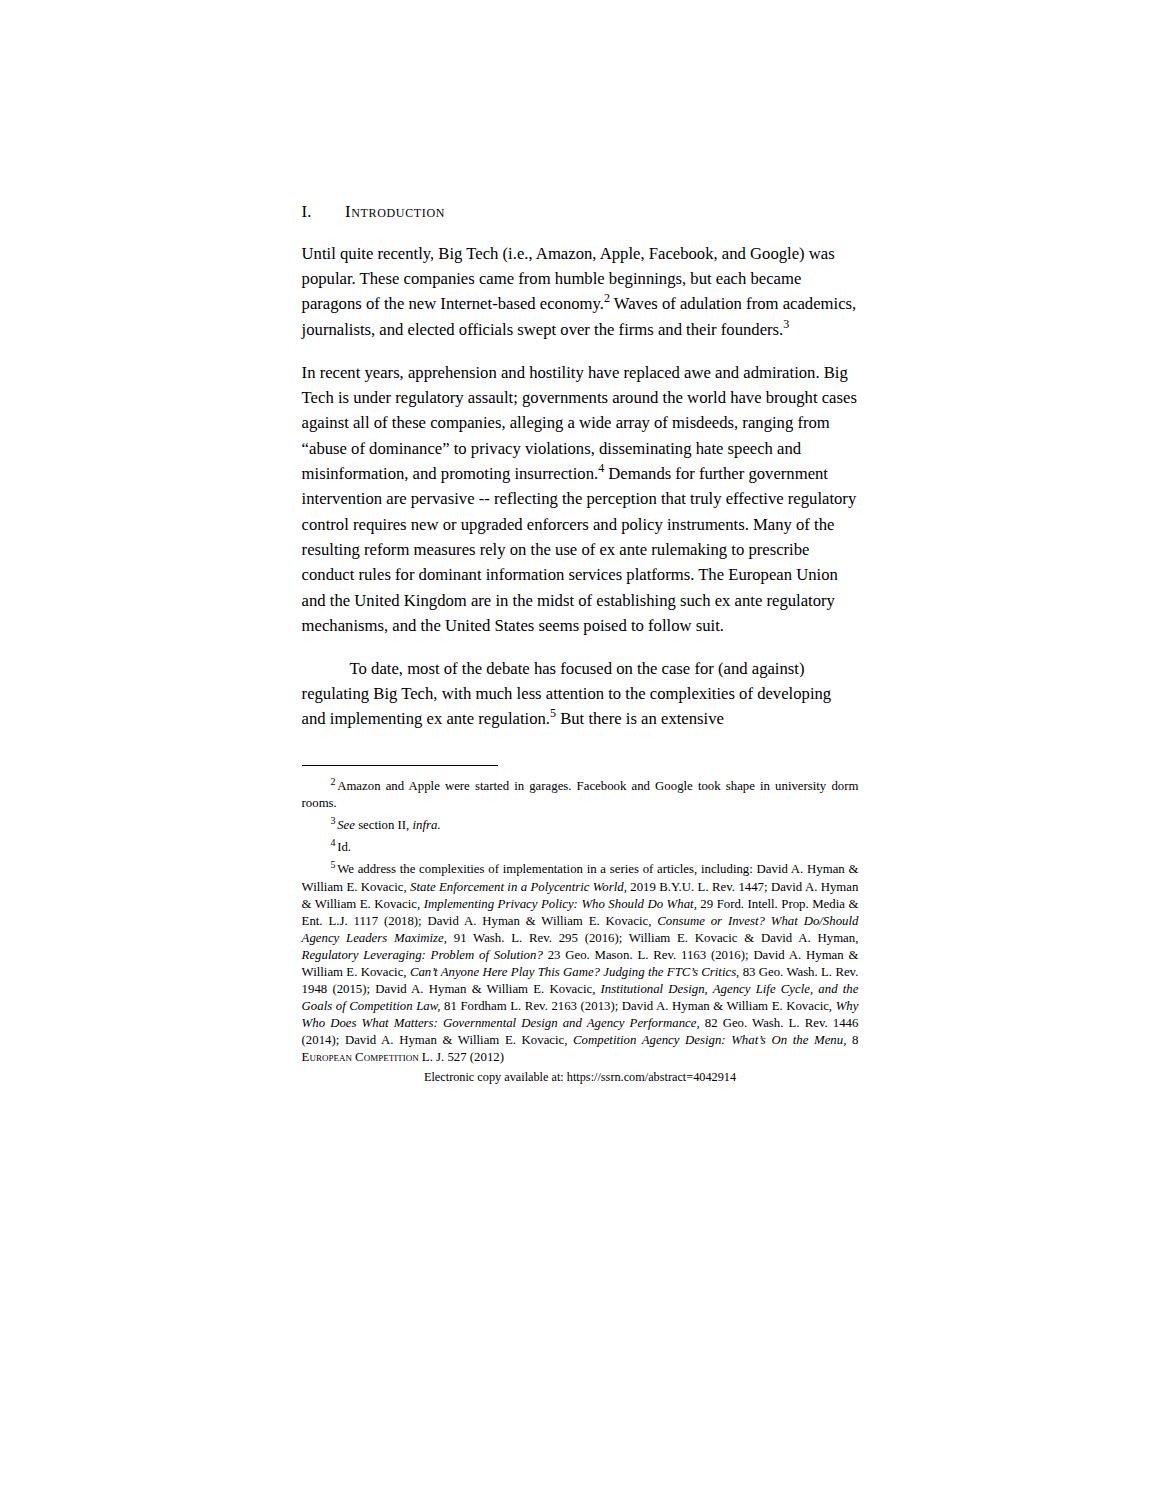I. Introduction
Until quite recently, Big Tech (i.e., Amazon, Apple, Facebook, and Google) was popular. These companies came from humble beginnings, but each became paragons of the new Internet-based economy.2 Waves of adulation from academics, journalists, and elected officials swept over the firms and their founders.3
In recent years, apprehension and hostility have replaced awe and admiration. Big Tech is under regulatory assault; governments around the world have brought cases against all of these companies, alleging a wide array of misdeeds, ranging from “abuse of dominance” to privacy violations, disseminating hate speech and misinformation, and promoting insurrection.4 Demands for further government intervention are pervasive -- reflecting the perception that truly effective regulatory control requires new or upgraded enforcers and policy instruments. Many of the resulting reform measures rely on the use of ex ante rulemaking to prescribe conduct rules for dominant information services platforms. The European Union and the United Kingdom are in the midst of establishing such ex ante regulatory mechanisms, and the United States seems poised to follow suit.
To date, most of the debate has focused on the case for (and against) regulating Big Tech, with much less attention to the complexities of developing and implementing ex ante regulation.5 But there is an extensive
2 Amazon and Apple were started in garages. Facebook and Google took shape in university dorm rooms.
3 See section II, infra.
4 Id.
5 We address the complexities of implementation in a series of articles, including: David A. Hyman & William E. Kovacic, State Enforcement in a Polycentric World, 2019 B.Y.U. L. Rev. 1447; David A. Hyman & William E. Kovacic, Implementing Privacy Policy: Who Should Do What, 29 Ford. Intell. Prop. Media & Ent. L.J. 1117 (2018); David A. Hyman & William E. Kovacic, Consume or Invest? What Do/Should Agency Leaders Maximize, 91 Wash. L. Rev. 295 (2016); William E. Kovacic & David A. Hyman, Regulatory Leveraging: Problem of Solution? 23 Geo. Mason. L. Rev. 1163 (2016); David A. Hyman & William E. Kovacic, Can’t Anyone Here Play This Game? Judging the FTC’s Critics, 83 Geo. Wash. L. Rev. 1948 (2015); David A. Hyman & William E. Kovacic, Institutional Design, Agency Life Cycle, and the Goals of Competition Law, 81 Fordham L. Rev. 2163 (2013); David A. Hyman & William E. Kovacic, Why Who Does What Matters: Governmental Design and Agency Performance, 82 Geo. Wash. L. Rev. 1446 (2014); David A. Hyman & William E. Kovacic, Competition Agency Design: What’s On the Menu, 8 European Competition L. J. 527 (2012)
Electronic copy available at: https://ssrn.com/abstract=4042914